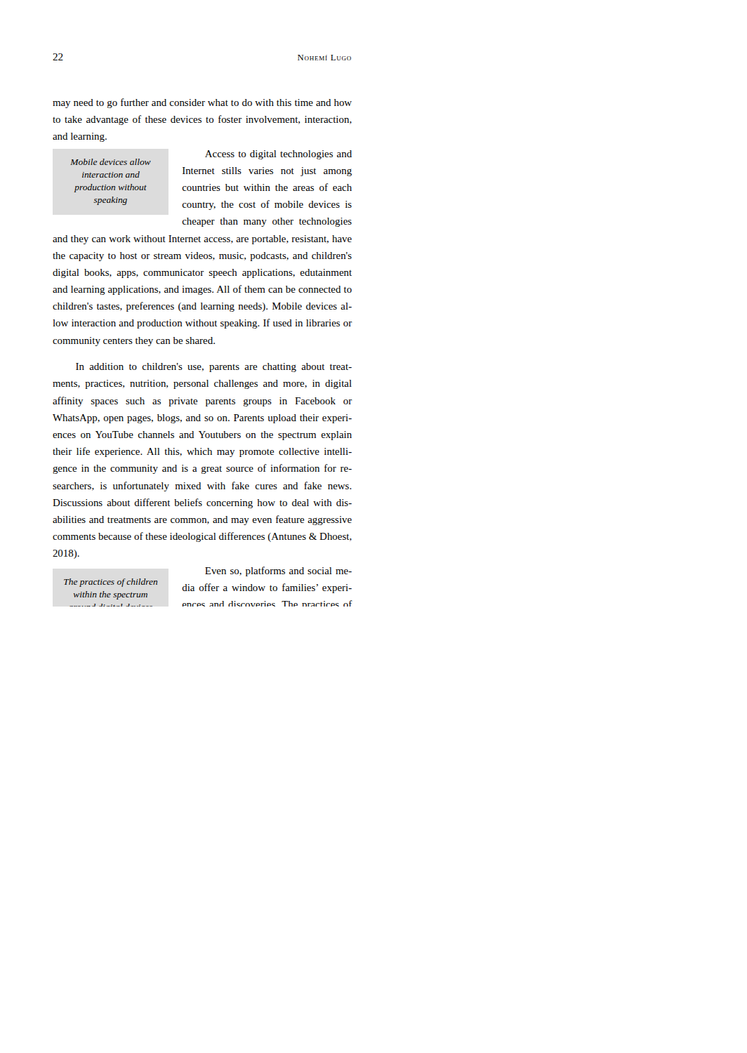22 Nohemí Lugo
may need to go further and consider what to do with this time and how to take advantage of these devices to foster involvement, interaction, and learning.
Mobile devices allow interaction and production without speaking
Access to digital technologies and Internet stills varies not just among countries but within the areas of each country, the cost of mobile devices is cheaper than many other technologies and they can work without Internet access, are portable, resistant, have the capacity to host or stream videos, music, podcasts, and children's digital books, apps, communicator speech applications, edutainment and learning applications, and images. All of them can be connected to children's tastes, preferences (and learning needs). Mobile devices allow interaction and production without speaking. If used in libraries or community centers they can be shared.
In addition to children's use, parents are chatting about treatments, practices, nutrition, personal challenges and more, in digital affinity spaces such as private parents groups in Facebook or WhatsApp, open pages, blogs, and so on. Parents upload their experiences on YouTube channels and Youtubers on the spectrum explain their life experience. All this, which may promote collective intelligence in the community and is a great source of information for researchers, is unfortunately mixed with fake cures and fake news. Discussions about different beliefs concerning how to deal with disabilities and treatments are common, and may even feature aggressive comments because of these ideological differences (Antunes & Dhoest, 2018).
The practices of children within the spectrum around digital devices should be formally investigated
Even so, platforms and social media offer a window to families’ experiences and discoveries. The practices of children within the spectrum around digital devices should be formally investigated and the parents’ experiences too.